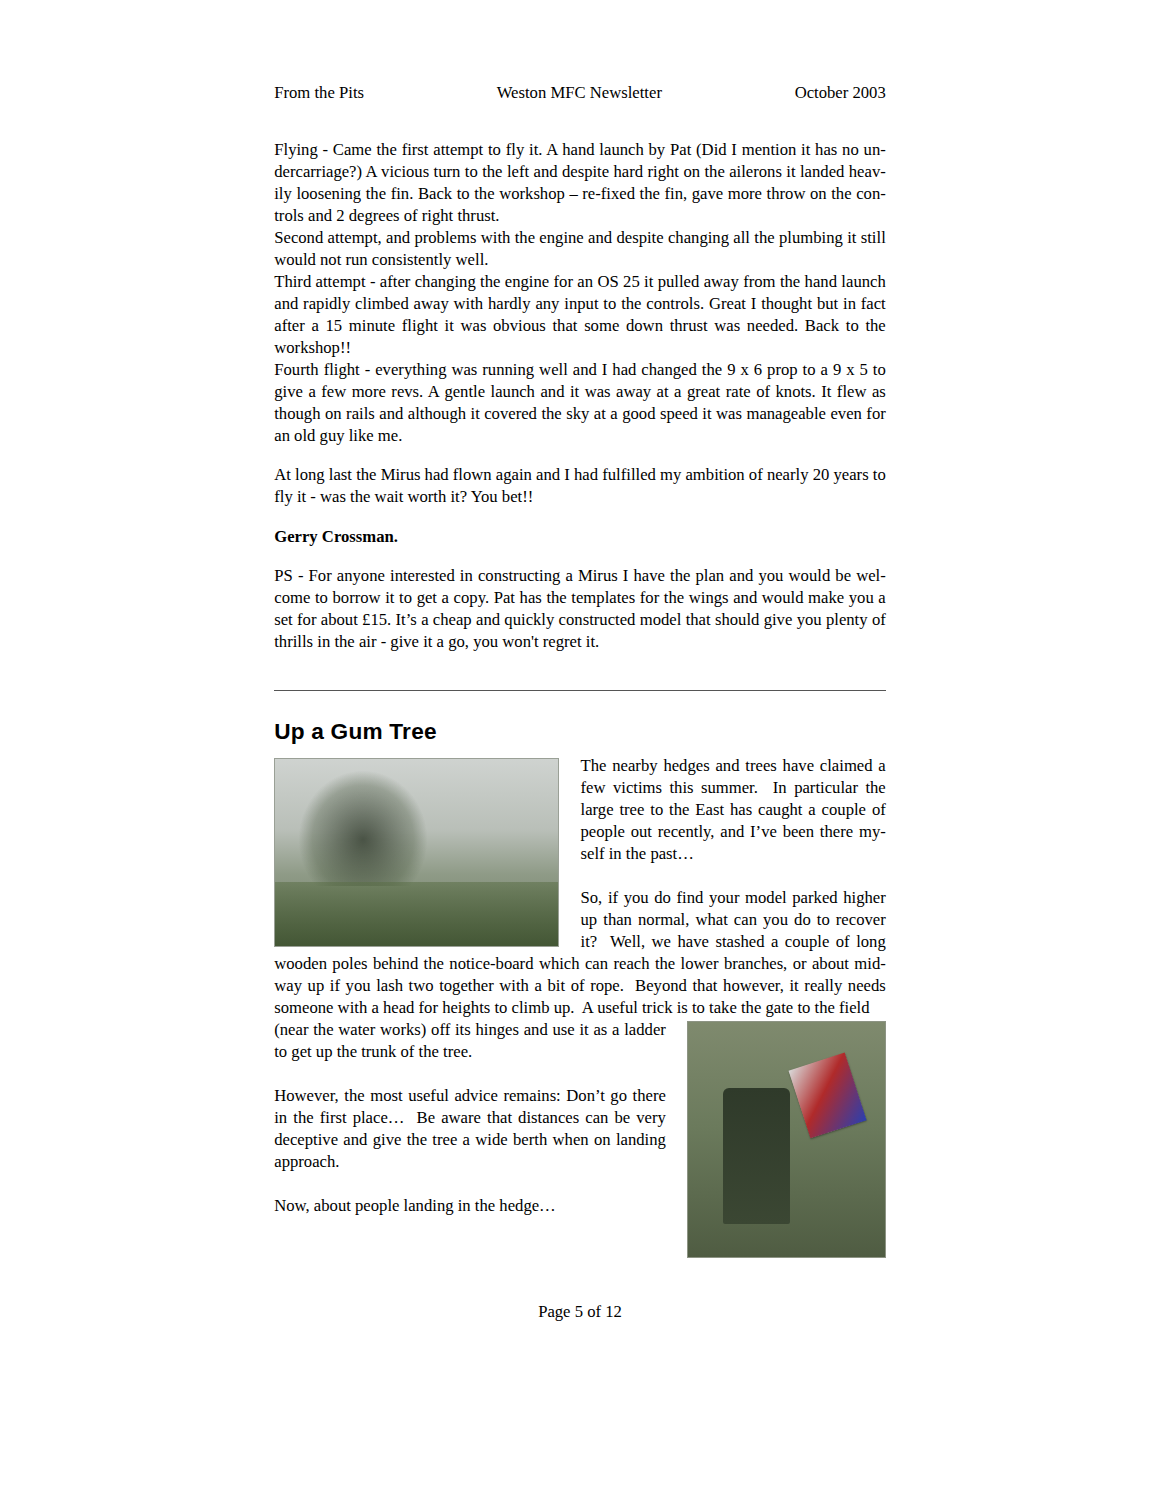From the Pits
Weston MFC Newsletter
October 2003
Flying - Came the first attempt to fly it. A hand launch by Pat (Did I mention it has no undercarriage?) A vicious turn to the left and despite hard right on the ailerons it landed heavily loosening the fin. Back to the workshop – re-fixed the fin, gave more throw on the controls and 2 degrees of right thrust.
Second attempt, and problems with the engine and despite changing all the plumbing it still would not run consistently well.
Third attempt - after changing the engine for an OS 25 it pulled away from the hand launch and rapidly climbed away with hardly any input to the controls. Great I thought but in fact after a 15 minute flight it was obvious that some down thrust was needed. Back to the workshop!!
Fourth flight - everything was running well and I had changed the 9 x 6 prop to a 9 x 5 to give a few more revs. A gentle launch and it was away at a great rate of knots. It flew as though on rails and although it covered the sky at a good speed it was manageable even for an old guy like me.
At long last the Mirus had flown again and I had fulfilled my ambition of nearly 20 years to fly it - was the wait worth it? You bet!!
Gerry Crossman.
PS - For anyone interested in constructing a Mirus I have the plan and you would be welcome to borrow it to get a copy. Pat has the templates for the wings and would make you a set for about £15. It’s a cheap and quickly constructed model that should give you plenty of thrills in the air - give it a go, you won't regret it.
Up a Gum Tree
The nearby hedges and trees have claimed a few victims this summer. In particular the large tree to the East has caught a couple of people out recently, and I’ve been there myself in the past…
So, if you do find your model parked higher up than normal, what can you do to recover it? Well, we have stashed a couple of long wooden poles behind the notice-board which can reach the lower branches, or about mid-way up if you lash two together with a bit of rope. Beyond that however, it really needs someone with a head for heights to climb up. A useful trick is to take the gate to the field
(near the water works) off its hinges and use it as a ladder to get up the trunk of the tree.
However, the most useful advice remains: Don’t go there in the first place… Be aware that distances can be very deceptive and give the tree a wide berth when on landing approach.
Now, about people landing in the hedge…
Page 5 of 12